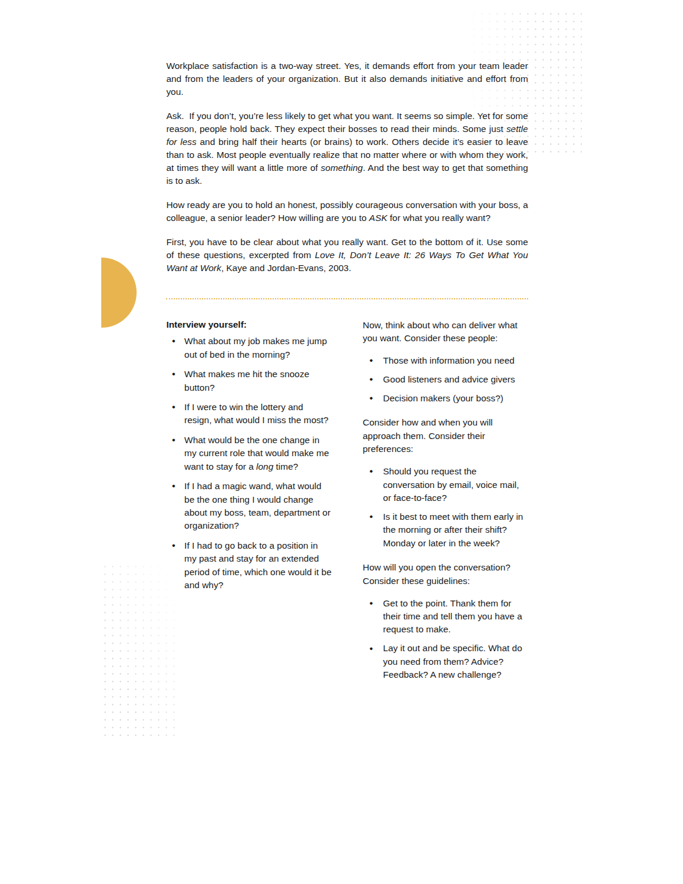Workplace satisfaction is a two-way street. Yes, it demands effort from your team leader and from the leaders of your organization. But it also demands initiative and effort from you.
Ask. If you don’t, you’re less likely to get what you want. It seems so simple. Yet for some reason, people hold back. They expect their bosses to read their minds. Some just settle for less and bring half their hearts (or brains) to work. Others decide it’s easier to leave than to ask. Most people eventually realize that no matter where or with whom they work, at times they will want a little more of something. And the best way to get that something is to ask.
How ready are you to hold an honest, possibly courageous conversation with your boss, a colleague, a senior leader? How willing are you to ASK for what you really want?
First, you have to be clear about what you really want. Get to the bottom of it. Use some of these questions, excerpted from Love It, Don’t Leave It: 26 Ways To Get What You Want at Work, Kaye and Jordan-Evans, 2003.
Interview yourself:
What about my job makes me jump out of bed in the morning?
What makes me hit the snooze button?
If I were to win the lottery and resign, what would I miss the most?
What would be the one change in my current role that would make me want to stay for a long time?
If I had a magic wand, what would be the one thing I would change about my boss, team, department or organization?
If I had to go back to a position in my past and stay for an extended period of time, which one would it be and why?
Now, think about who can deliver what you want. Consider these people:
Those with information you need
Good listeners and advice givers
Decision makers (your boss?)
Consider how and when you will approach them. Consider their preferences:
Should you request the conversation by email, voice mail, or face-to-face?
Is it best to meet with them early in the morning or after their shift? Monday or later in the week?
How will you open the conversation? Consider these guidelines:
Get to the point. Thank them for their time and tell them you have a request to make.
Lay it out and be specific. What do you need from them? Advice? Feedback? A new challenge?